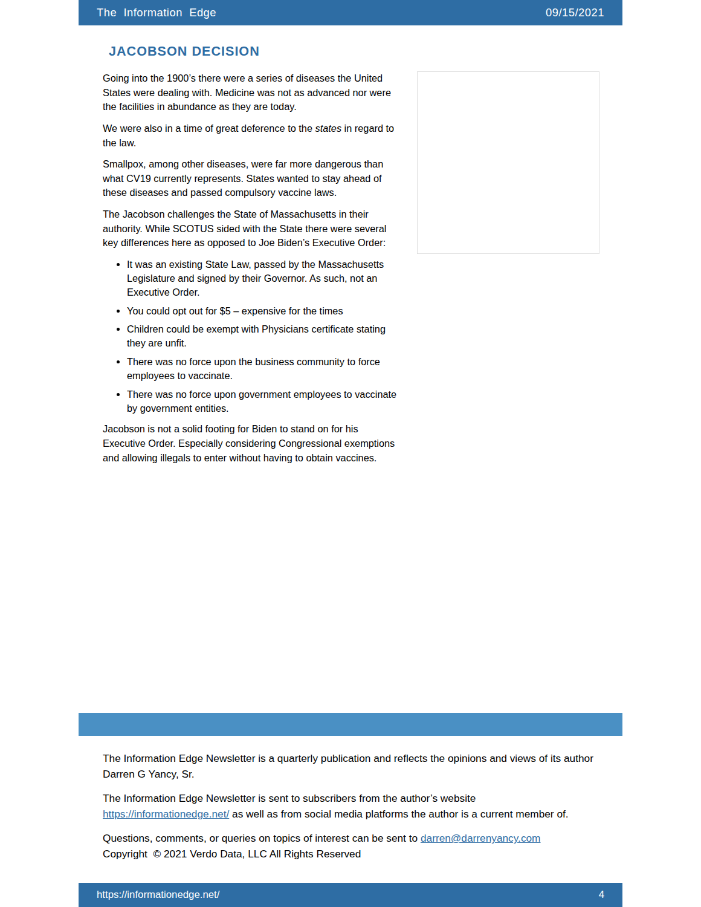The Information Edge 09/15/2021
JACOBSON DECISION
Going into the 1900’s there were a series of diseases the United States were dealing with. Medicine was not as advanced nor were the facilities in abundance as they are today.
We were also in a time of great deference to the states in regard to the law.
Smallpox, among other diseases, were far more dangerous than what CV19 currently represents. States wanted to stay ahead of these diseases and passed compulsory vaccine laws.
The Jacobson challenges the State of Massachusetts in their authority. While SCOTUS sided with the State there were several key differences here as opposed to Joe Biden’s Executive Order:
It was an existing State Law, passed by the Massachusetts Legislature and signed by their Governor. As such, not an Executive Order.
You could opt out for $5 – expensive for the times
Children could be exempt with Physicians certificate stating they are unfit.
There was no force upon the business community to force employees to vaccinate.
There was no force upon government employees to vaccinate by government entities.
Jacobson is not a solid footing for Biden to stand on for his Executive Order. Especially considering Congressional exemptions and allowing illegals to enter without having to obtain vaccines.
The Information Edge Newsletter is a quarterly publication and reflects the opinions and views of its author Darren G Yancy, Sr.
The Information Edge Newsletter is sent to subscribers from the author’s website https://informationedge.net/ as well as from social media platforms the author is a current member of.
Questions, comments, or queries on topics of interest can be sent to darren@darrenyancy.com
Copyright © 2021 Verdo Data, LLC All Rights Reserved
https://informationedge.net/ 4